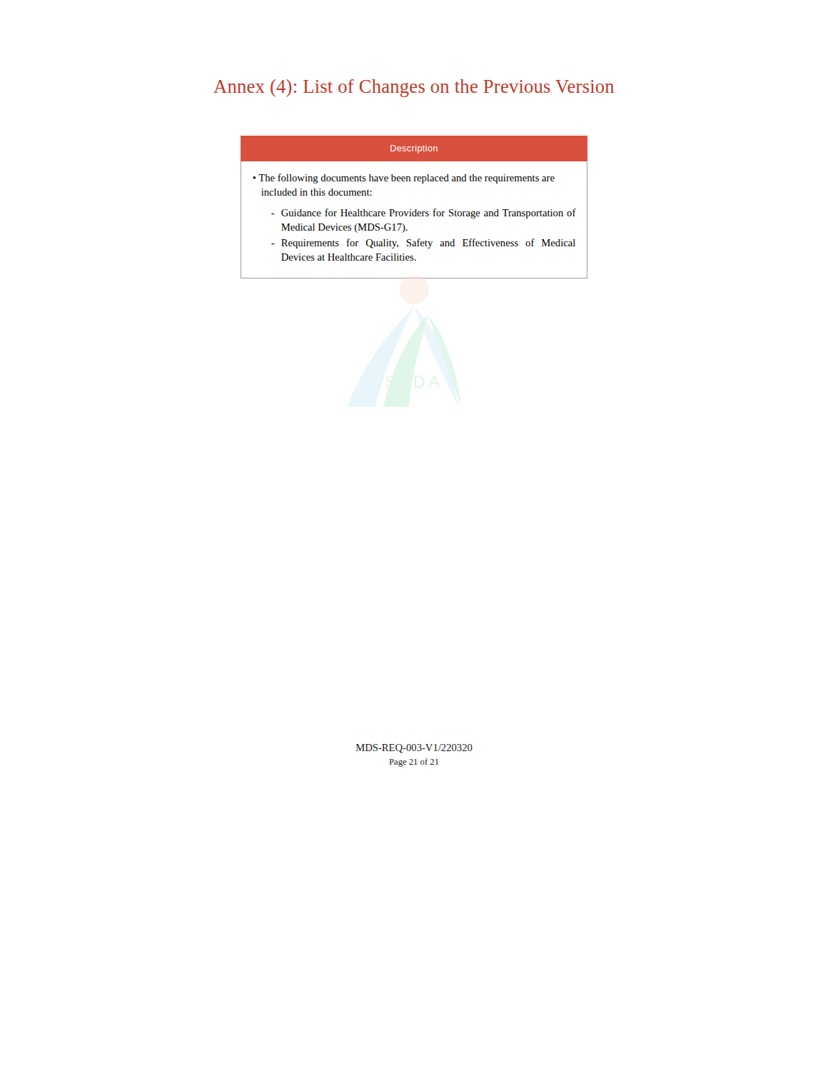Annex (4): List of Changes on the Previous Version
| Description |
| --- |
| • The following documents have been replaced and the requirements are included in this document: Guidance for Healthcare Providers for Storage and Transportation of Medical Devices (MDS-G17). Requirements for Quality, Safety and Effectiveness of Medical Devices at Healthcare Facilities. |
SFDA
MDS-REQ-003-V1/220320
Page 21 of 21